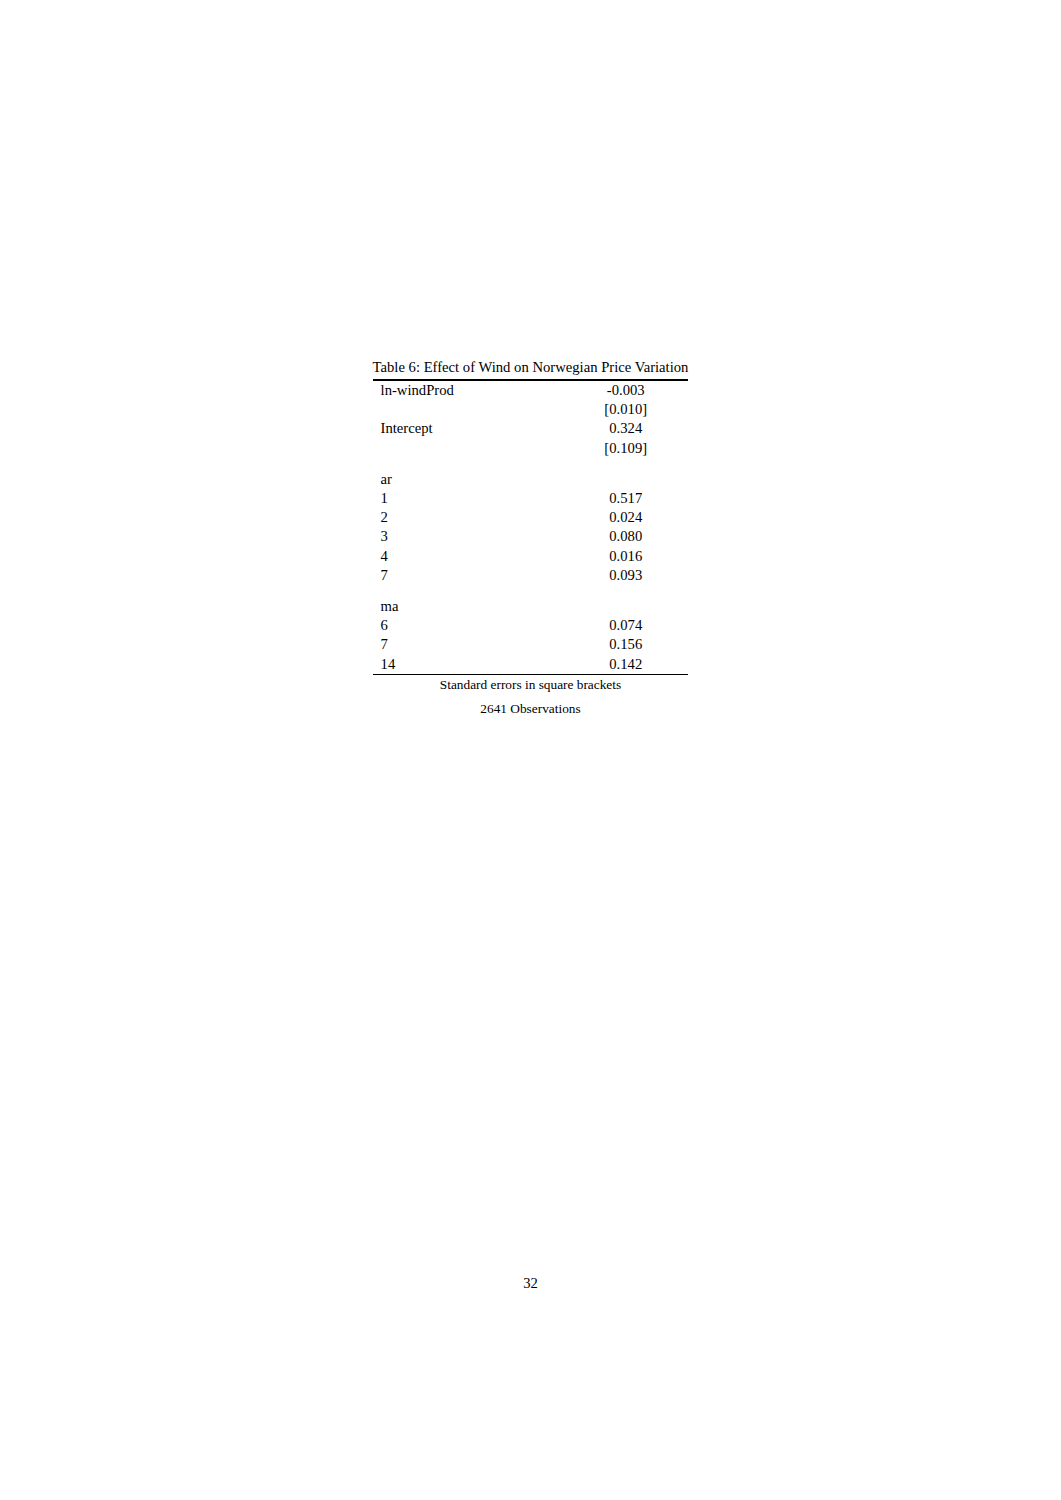Table 6: Effect of Wind on Norwegian Price Variation
| ln-windProd | -0.003 |
| | [0.010] |
| Intercept | 0.324 |
| | [0.109] |
| ar | |
| 1 | 0.517 |
| 2 | 0.024 |
| 3 | 0.080 |
| 4 | 0.016 |
| 7 | 0.093 |
| ma | |
| 6 | 0.074 |
| 7 | 0.156 |
| 14 | 0.142 |
Standard errors in square brackets
2641 Observations
32